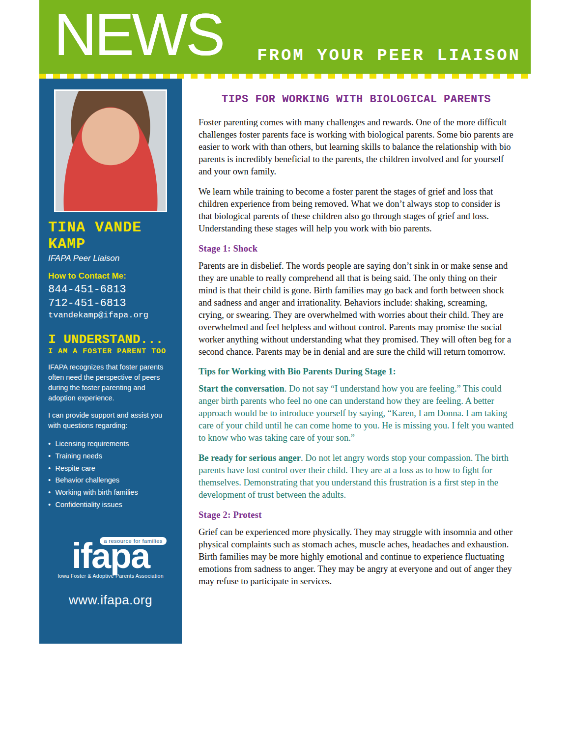NEWS
from your peer liaison
Tina Vande Kamp
IFAPA Peer Liaison
How to Contact Me:
844-451-6813
712-451-6813
tvandekamp@ifapa.org
I understand... I am a foster parent too
IFAPA recognizes that foster parents often need the perspective of peers during the foster parenting and adoption experience.
I can provide support and assist you with questions regarding:
Licensing requirements
Training needs
Respite care
Behavior challenges
Working with birth families
Confidentiality issues
a resource for families
ifapa
Iowa Foster & Adoptive Parents Association
www.ifapa.org
Tips for Working with Biological Parents
Foster parenting comes with many challenges and rewards. One of the more difficult challenges foster parents face is working with biological parents. Some bio parents are easier to work with than others, but learning skills to balance the relationship with bio parents is incredibly beneficial to the parents, the children involved and for yourself and your own family.
We learn while training to become a foster parent the stages of grief and loss that children experience from being removed. What we don’t always stop to consider is that biological parents of these children also go through stages of grief and loss. Understanding these stages will help you work with bio parents.
Stage 1: Shock
Parents are in disbelief. The words people are saying don’t sink in or make sense and they are unable to really comprehend all that is being said. The only thing on their mind is that their child is gone. Birth families may go back and forth between shock and sadness and anger and irrationality. Behaviors include: shaking, screaming, crying, or swearing. They are overwhelmed with worries about their child. They are overwhelmed and feel helpless and without control. Parents may promise the social worker anything without understanding what they promised. They will often beg for a second chance. Parents may be in denial and are sure the child will return tomorrow.
Tips for Working with Bio Parents During Stage 1:
Start the conversation. Do not say “I understand how you are feeling.” This could anger birth parents who feel no one can understand how they are feeling. A better approach would be to introduce yourself by saying, “Karen, I am Donna. I am taking care of your child until he can come home to you. He is missing you. I felt you wanted to know who was taking care of your son.”
Be ready for serious anger. Do not let angry words stop your compassion. The birth parents have lost control over their child. They are at a loss as to how to fight for themselves. Demonstrating that you understand this frustration is a first step in the development of trust between the adults.
Stage 2: Protest
Grief can be experienced more physically. They may struggle with insomnia and other physical complaints such as stomach aches, muscle aches, headaches and exhaustion. Birth families may be more highly emotional and continue to experience fluctuating emotions from sadness to anger. They may be angry at everyone and out of anger they may refuse to participate in services.